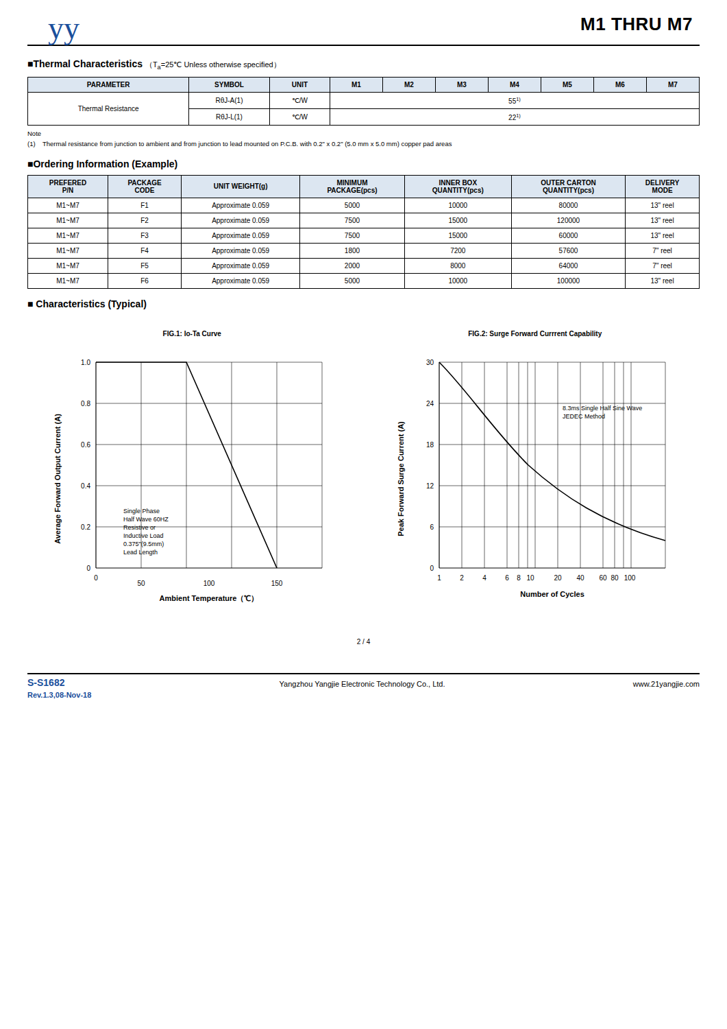yy
M1 THRU M7
■Thermal Characteristics （Ta=25℃ Unless otherwise specified）
| PARAMETER | SYMBOL | UNIT | M1 | M2 | M3 | M4 | M5 | M6 | M7 |
| --- | --- | --- | --- | --- | --- | --- | --- | --- | --- |
| Thermal Resistance | RθJ-A(1) | ℃/W | 55 1) |
| RθJ-L(1) | ℃/W | 22 1) |
Note
(1)
Thermal resistance from junction to ambient and from junction to lead mounted on P.C.B. with 0.2" x 0.2" (5.0 mm x 5.0 mm) copper pad areas
■Ordering Information (Example)
| PREFERED P/N | PACKAGE CODE | UNIT WEIGHT(g) | MINIMUM PACKAGE(pcs) | INNER BOX QUANTITY(pcs) | OUTER CARTON QUANTITY(pcs) | DELIVERY MODE |
| --- | --- | --- | --- | --- | --- | --- |
| M1~M7 | F1 | Approximate 0.059 | 5000 | 10000 | 80000 | 13" reel |
| M1~M7 | F2 | Approximate 0.059 | 7500 | 15000 | 120000 | 13" reel |
| M1~M7 | F3 | Approximate 0.059 | 7500 | 15000 | 60000 | 13" reel |
| M1~M7 | F4 | Approximate 0.059 | 1800 | 7200 | 57600 | 7" reel |
| M1~M7 | F5 | Approximate 0.059 | 2000 | 8000 | 64000 | 7" reel |
| M1~M7 | F6 | Approximate 0.059 | 5000 | 10000 | 100000 | 13" reel |
■ Characteristics (Typical)
FIG.1: Io-Ta Curve
Average Forward Output Current (A) 1.0 0.8 0.6 0.4 0.2 0 0 50 100 150 Single Phase Half Wave 60HZ Resistive or Inductive Load 0.375"(9.5mm) Lead Length Ambient Temperature（℃）
FIG.2: Surge Forward Currrent Capability
Peak Forward Surge Current (A) 30 24 18 12 6 0 1 2 4 6 8 10 20 40 60 80 100 8.3ms Single Half Sine Wave JEDEC Method Number of Cycles
2 / 4
S-S1682
Rev.1.3,08-Nov-18
Yangzhou Yangjie Electronic Technology Co., Ltd.
www.21yangjie.com